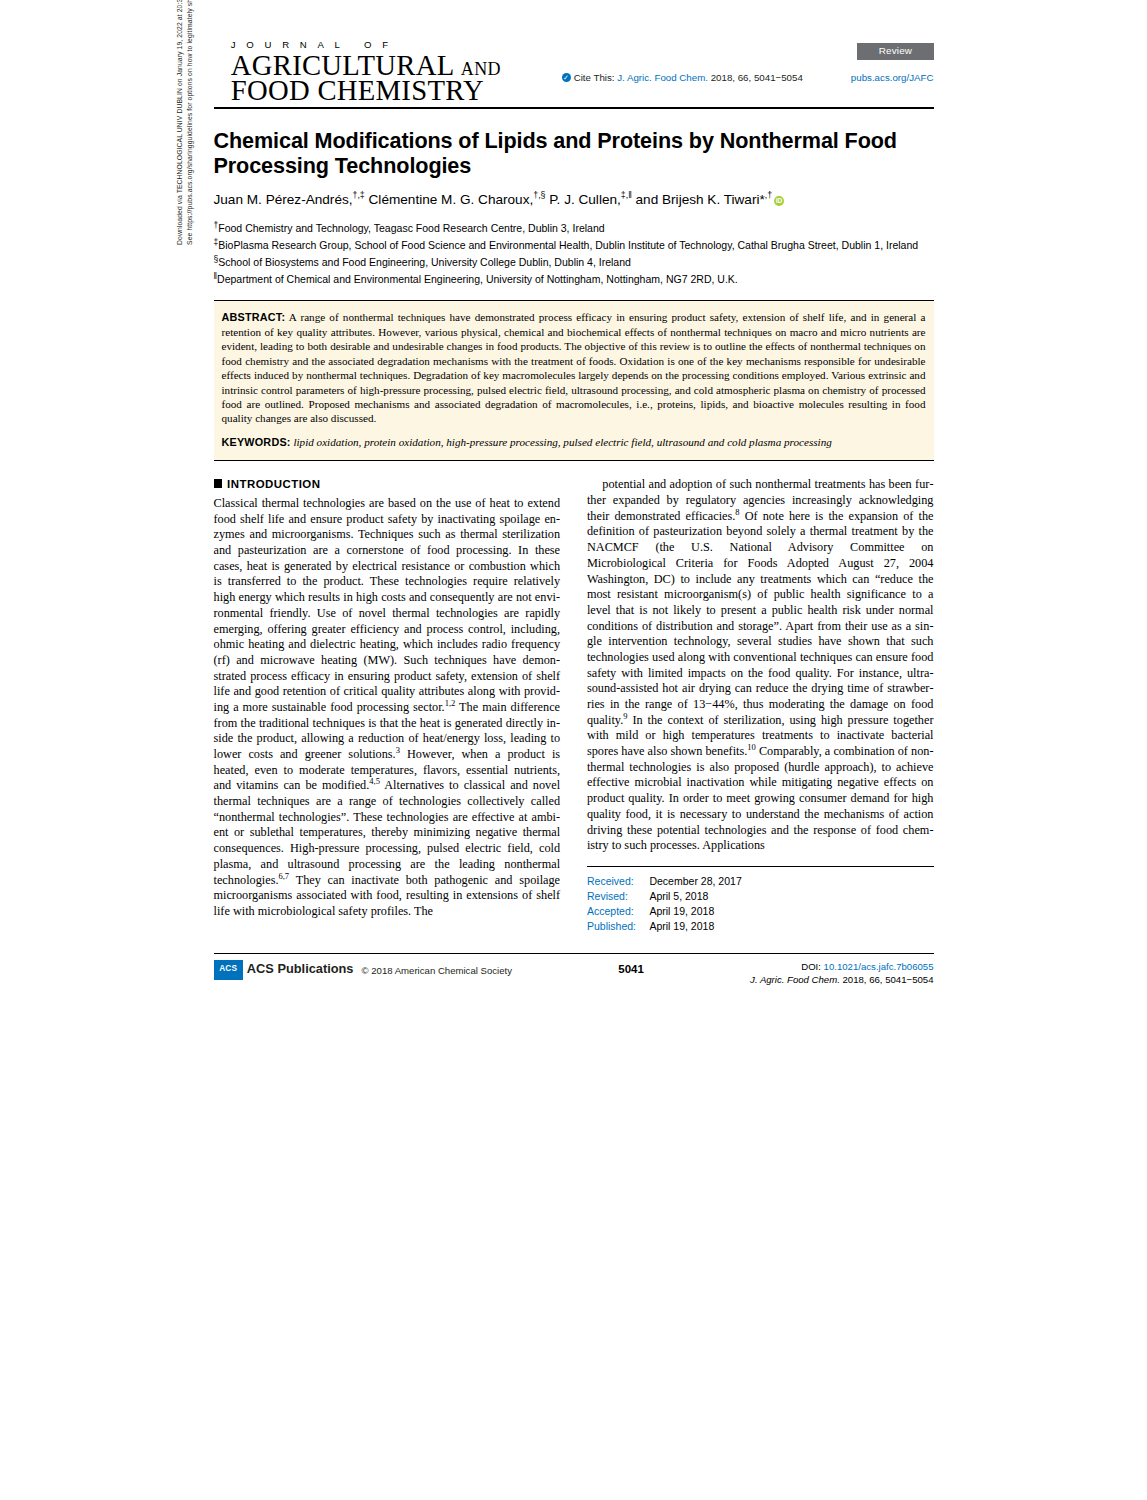Downloaded via TECHNOLOGICAL UNIV DUBLIN on January 19, 2022 at 20:34:22 (UTC).
See https://pubs.acs.org/sharingguidelines for options on how to legitimately share published articles.
J O U R N A L O F
AGRICULTURAL AND
FOOD CHEMISTRY
Review
✓Cite This: J. Agric. Food Chem. 2018, 66, 5041−5054 pubs.acs.org/JAFC
Chemical Modifications of Lipids and Proteins by Nonthermal Food
Processing Technologies
Juan M. Pérez-Andrés,†,‡ Clémentine M. G. Charoux,†,§ P. J. Cullen,‡,‖ and Brijesh K. Tiwari*,†iD
†Food Chemistry and Technology, Teagasc Food Research Centre, Dublin 3, Ireland
‡BioPlasma Research Group, School of Food Science and Environmental Health, Dublin Institute of Technology, Cathal Brugha Street, Dublin 1, Ireland
§School of Biosystems and Food Engineering, University College Dublin, Dublin 4, Ireland
‖Department of Chemical and Environmental Engineering, University of Nottingham, Nottingham, NG7 2RD, U.K.
ABSTRACT: A range of nonthermal techniques have demonstrated process efficacy in ensuring product safety, extension of shelf life, and in general a retention of key quality attributes. However, various physical, chemical and biochemical effects of nonthermal techniques on macro and micro nutrients are evident, leading to both desirable and undesirable changes in food products. The objective of this review is to outline the effects of nonthermal techniques on food chemistry and the associated degradation mechanisms with the treatment of foods. Oxidation is one of the key mechanisms responsible for undesirable effects induced by nonthermal techniques. Degradation of key macromolecules largely depends on the processing conditions employed. Various extrinsic and intrinsic control parameters of high-pressure processing, pulsed electric field, ultrasound processing, and cold atmospheric plasma on chemistry of processed food are outlined. Proposed mechanisms and associated degradation of macromolecules, i.e., proteins, lipids, and bioactive molecules resulting in food quality changes are also discussed.
KEYWORDS: lipid oxidation, protein oxidation, high-pressure processing, pulsed electric field, ultrasound and cold plasma processing
INTRODUCTION
Classical thermal technologies are based on the use of heat to extend food shelf life and ensure product safety by inactivating spoilage enzymes and microorganisms. Techniques such as thermal sterilization and pasteurization are a cornerstone of food processing. In these cases, heat is generated by electrical resistance or combustion which is transferred to the product. These technologies require relatively high energy which results in high costs and consequently are not environmental friendly. Use of novel thermal technologies are rapidly emerging, offering greater efficiency and process control, including, ohmic heating and dielectric heating, which includes radio frequency (rf) and microwave heating (MW). Such techniques have demonstrated process efficacy in ensuring product safety, extension of shelf life and good retention of critical quality attributes along with providing a more sustainable food processing sector.1,2 The main difference from the traditional techniques is that the heat is generated directly inside the product, allowing a reduction of heat/energy loss, leading to lower costs and greener solutions.3 However, when a product is heated, even to moderate temperatures, flavors, essential nutrients, and vitamins can be modified.4,5 Alternatives to classical and novel thermal techniques are a range of technologies collectively called “nonthermal technologies”. These technologies are effective at ambient or sublethal temperatures, thereby minimizing negative thermal consequences. High-pressure processing, pulsed electric field, cold plasma, and ultrasound processing are the leading nonthermal technologies.6,7 They can inactivate both pathogenic and spoilage microorganisms associated with food, resulting in extensions of shelf life with microbiological safety profiles. The
potential and adoption of such nonthermal treatments has been further expanded by regulatory agencies increasingly acknowledging their demonstrated efficacies.8 Of note here is the expansion of the definition of pasteurization beyond solely a thermal treatment by the NACMCF (the U.S. National Advisory Committee on Microbiological Criteria for Foods Adopted August 27, 2004 Washington, DC) to include any treatments which can “reduce the most resistant microorganism(s) of public health significance to a level that is not likely to present a public health risk under normal conditions of distribution and storage”. Apart from their use as a single intervention technology, several studies have shown that such technologies used along with conventional techniques can ensure food safety with limited impacts on the food quality. For instance, ultrasound-assisted hot air drying can reduce the drying time of strawberries in the range of 13−44%, thus moderating the damage on food quality.9 In the context of sterilization, using high pressure together with mild or high temperatures treatments to inactivate bacterial spores have also shown benefits.10 Comparably, a combination of nonthermal technologies is also proposed (hurdle approach), to achieve effective microbial inactivation while mitigating negative effects on product quality. In order to meet growing consumer demand for high quality food, it is necessary to understand the mechanisms of action driving these potential technologies and the response of food chemistry to such processes. Applications
| Received: | December 28, 2017 |
| Revised: | April 5, 2018 |
| Accepted: | April 19, 2018 |
| Published: | April 19, 2018 |
ACS
ACS Publications
© 2018 American Chemical Society
5041
DOI: 10.1021/acs.jafc.7b06055
J. Agric. Food Chem. 2018, 66, 5041−5054